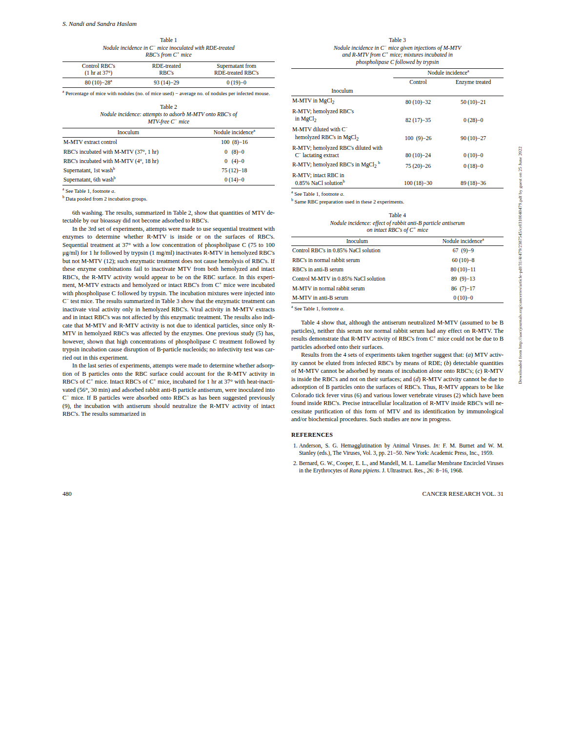Downloaded from http://aacrjournals.org/cancerres/article-pdf/31/4/479/2387545/cr0310040479.pdf by guest on 25 June 2022
S. Nandi and Sandra Haslam
Table 1
Nodule incidence in C− mice inoculated with RDE-treated
RBC's from C+ mice
| Control RBC's (1 hr at 37°) | RDE-treated RBC's | Supernatant from RDE-treated RBC's |
| --- | --- | --- |
| 80 (10)−28 a | 93 (14)−29 | 0 (19)−0 |
a Percentage of mice with nodules (no. of mice used) − average no. of nodules per infected mouse.
Table 2
Nodule incidence: attempts to adsorb M-MTV onto RBC's of
MTV-free C− mice
| Inoculum | Nodule incidence a |
| --- | --- |
| M-MTV extract control | 100 (8)−16 |
| RBC's incubated with M-MTV (37°, 1 hr) | 0 (8)−0 |
| RBC's incubated with M-MTV (4°, 18 hr) | 0 (4)−0 |
| Supernatant, 1st wash b | 75 (12)−18 |
| Supernatant, 6th wash b | 0 (14)−0 |
a See Table 1, footnote a.
b Data pooled from 2 incubation groups.
6th washing. The results, summarized in Table 2, show that quantities of MTV detectable by our bioassay did not become adsorbed to RBC's.
In the 3rd set of experiments, attempts were made to use sequential treatment with enzymes to determine whether R-MTV is inside or on the surfaces of RBC's. Sequential treatment at 37° with a low concentration of phospholipase C (75 to 100 μg/ml) for 1 hr followed by trypsin (1 mg/ml) inactivates R-MTV in hemolyzed RBC's but not M-MTV (12); such enzymatic treatment does not cause hemolysis of RBC's. If these enzyme combinations fail to inactivate MTV from both hemolyzed and intact RBC's, the R-MTV activity would appear to be on the RBC surface. In this experiment, M-MTV extracts and hemolyzed or intact RBC's from C+ mice were incubated with phospholipase C followed by trypsin. The incubation mixtures were injected into C− test mice. The results summarized in Table 3 show that the enzymatic treatment can inactivate viral activity only in hemolyzed RBC's. Viral activity in M-MTV extracts and in intact RBC's was not affected by this enzymatic treatment. The results also indicate that M-MTV and R-MTV activity is not due to identical particles, since only R-MTV in hemolyzed RBC's was affected by the enzymes. One previous study (5) has, however, shown that high concentrations of phospholipase C treatment followed by trypsin incubation cause disruption of B-particle nucleoids; no infectivity test was carried out in this experiment.
In the last series of experiments, attempts were made to determine whether adsorption of B particles onto the RBC surface could account for the R-MTV activity in RBC's of C+ mice. Intact RBC's of C+ mice, incubated for 1 hr at 37° with heat-inactivated (56°, 30 min) and adsorbed rabbit anti-B particle antiserum, were inoculated into C− mice. If B particles were absorbed onto RBC's as has been suggested previously (9), the incubation with antiserum should neutralize the R-MTV activity of intact RBC's. The results summarized in
Table 3
Nodule incidence in C− mice given injections of M-MTV
and R-MTV from C+ mice; mixtures incubated in
phospholipase C followed by trypsin
| | Nodule incidence a |
| --- | --- |
| Control | Enzyme treated |
| Inoculum | | |
| M-MTV in MgCl 2 | 80 (10)−32 | 50 (10)−21 |
| R-MTV; hemolyzed RBC's in MgCl 2 | 82 (17)−35 | 0 (28)−0 |
| M-MTV diluted with C − hemolyzed RBC's in MgCl 2 | 100 (9)−26 | 90 (10)−27 |
| R-MTV; hemolyzed RBC's diluted with C − lactating extract | 80 (10)−24 | 0 (10)−0 |
| R-MTV; hemolyzed RBC's in MgCl 2 b | 75 (20)−26 | 0 (18)−0 |
| R-MTV; intact RBC in 0.85% NaCl solution b | 100 (18)−30 | 89 (18)−36 |
a See Table 1, footnote a.
b Same RBC preparation used in these 2 experiments.
Table 4
Nodule incidence: effect of rabbit anti-B particle antiserum
on intact RBC's of C+ mice
| Inoculum | Nodule incidence a |
| --- | --- |
| Control RBC's in 0.85% NaCl solution | 67 (9)−9 |
| RBC's in normal rabbit serum | 60 (10)−8 |
| RBC's in anti-B serum | 80 (10)−11 |
| Control M-MTV in 0.85% NaCl solution | 89 (9)−13 |
| M-MTV in normal rabbit serum | 86 (7)−17 |
| M-MTV in anti-B serum | 0 (10)−0 |
a See Table 1, footnote a.
Table 4 show that, although the antiserum neutralized M-MTV (assumed to be B particles), neither this serum nor normal rabbit serum had any effect on R-MTV. The results demonstrate that R-MTV activity of RBC's from C+ mice could not be due to B particles adsorbed onto their surfaces.
Results from the 4 sets of experiments taken together suggest that: (a) MTV activity cannot be eluted from infected RBC's by means of RDE; (b) detectable quantities of M-MTV cannot be adsorbed by means of incubation alone onto RBC's; (c) R-MTV is inside the RBC's and not on their surfaces; and (d) R-MTV activity cannot be due to adsorption of B particles onto the surfaces of RBC's. Thus, R-MTV appears to be like Colorado tick fever virus (6) and various lower vertebrate viruses (2) which have been found inside RBC's. Precise intracellular localization of R-MTV inside RBC's will necessitate purification of this form of MTV and its identification by immunological and/or biochemical procedures. Such studies are now in progress.
REFERENCES
Anderson, S. G. Hemagglutination by Animal Viruses. In: F. M. Burnet and W. M. Stanley (eds.), The Viruses, Vol. 3, pp. 21−50. New York: Academic Press, Inc., 1959.
Bernard, G. W., Cooper, E. L., and Mandell, M. L. Lamellar Membrane Encircled Viruses in the Erythrocytes of Rana pipiens. J. Ultrastruct. Res., 26: 8−16, 1968.
480
CANCER RESEARCH VOL. 31